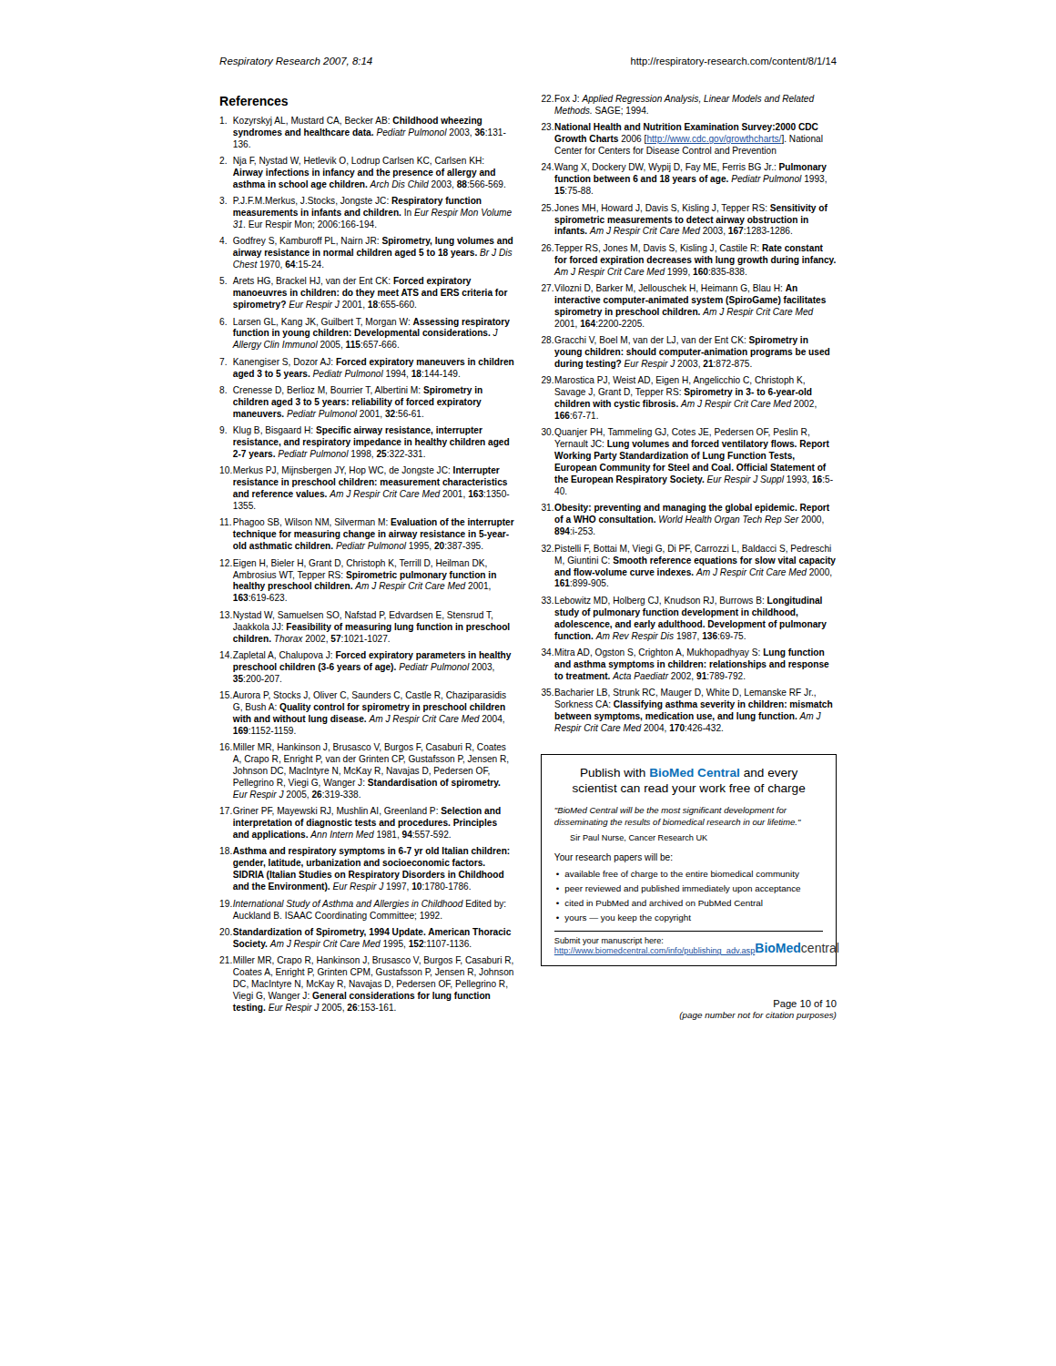Respiratory Research 2007, 8:14
http://respiratory-research.com/content/8/1/14
References
Kozyrskyj AL, Mustard CA, Becker AB: Childhood wheezing syndromes and healthcare data. Pediatr Pulmonol 2003, 36:131-136.
Nja F, Nystad W, Hetlevik O, Lodrup Carlsen KC, Carlsen KH: Airway infections in infancy and the presence of allergy and asthma in school age children. Arch Dis Child 2003, 88:566-569.
P.J.F.M.Merkus, J.Stocks, Jongste JC: Respiratory function measurements in infants and children. In Eur Respir Mon Volume 31. Eur Respir Mon; 2006:166-194.
Godfrey S, Kamburoff PL, Nairn JR: Spirometry, lung volumes and airway resistance in normal children aged 5 to 18 years. Br J Dis Chest 1970, 64:15-24.
Arets HG, Brackel HJ, van der Ent CK: Forced expiratory manoeuvres in children: do they meet ATS and ERS criteria for spirometry? Eur Respir J 2001, 18:655-660.
Larsen GL, Kang JK, Guilbert T, Morgan W: Assessing respiratory function in young children: Developmental considerations. J Allergy Clin Immunol 2005, 115:657-666.
Kanengiser S, Dozor AJ: Forced expiratory maneuvers in children aged 3 to 5 years. Pediatr Pulmonol 1994, 18:144-149.
Crenesse D, Berlioz M, Bourrier T, Albertini M: Spirometry in children aged 3 to 5 years: reliability of forced expiratory maneuvers. Pediatr Pulmonol 2001, 32:56-61.
Klug B, Bisgaard H: Specific airway resistance, interrupter resistance, and respiratory impedance in healthy children aged 2-7 years. Pediatr Pulmonol 1998, 25:322-331.
Merkus PJ, Mijnsbergen JY, Hop WC, de Jongste JC: Interrupter resistance in preschool children: measurement characteristics and reference values. Am J Respir Crit Care Med 2001, 163:1350-1355.
Phagoo SB, Wilson NM, Silverman M: Evaluation of the interrupter technique for measuring change in airway resistance in 5-year-old asthmatic children. Pediatr Pulmonol 1995, 20:387-395.
Eigen H, Bieler H, Grant D, Christoph K, Terrill D, Heilman DK, Ambrosius WT, Tepper RS: Spirometric pulmonary function in healthy preschool children. Am J Respir Crit Care Med 2001, 163:619-623.
Nystad W, Samuelsen SO, Nafstad P, Edvardsen E, Stensrud T, Jaakkola JJ: Feasibility of measuring lung function in preschool children. Thorax 2002, 57:1021-1027.
Zapletal A, Chalupova J: Forced expiratory parameters in healthy preschool children (3-6 years of age). Pediatr Pulmonol 2003, 35:200-207.
Aurora P, Stocks J, Oliver C, Saunders C, Castle R, Chaziparasidis G, Bush A: Quality control for spirometry in preschool children with and without lung disease. Am J Respir Crit Care Med 2004, 169:1152-1159.
Miller MR, Hankinson J, Brusasco V, Burgos F, Casaburi R, Coates A, Crapo R, Enright P, van der Grinten CP, Gustafsson P, Jensen R, Johnson DC, MacIntyre N, McKay R, Navajas D, Pedersen OF, Pellegrino R, Viegi G, Wanger J: Standardisation of spirometry. Eur Respir J 2005, 26:319-338.
Griner PF, Mayewski RJ, Mushlin AI, Greenland P: Selection and interpretation of diagnostic tests and procedures. Principles and applications. Ann Intern Med 1981, 94:557-592.
Asthma and respiratory symptoms in 6-7 yr old Italian children: gender, latitude, urbanization and socioeconomic factors. SIDRIA (Italian Studies on Respiratory Disorders in Childhood and the Environment). Eur Respir J 1997, 10:1780-1786.
International Study of Asthma and Allergies in Childhood Edited by: Auckland B. ISAAC Coordinating Committee; 1992.
Standardization of Spirometry, 1994 Update. American Thoracic Society. Am J Respir Crit Care Med 1995, 152:1107-1136.
Miller MR, Crapo R, Hankinson J, Brusasco V, Burgos F, Casaburi R, Coates A, Enright P, Grinten CPM, Gustafsson P, Jensen R, Johnson DC, MacIntyre N, McKay R, Navajas D, Pedersen OF, Pellegrino R, Viegi G, Wanger J: General considerations for lung function testing. Eur Respir J 2005, 26:153-161.
Fox J: Applied Regression Analysis, Linear Models and Related Methods. SAGE; 1994.
National Health and Nutrition Examination Survey:2000 CDC Growth Charts 2006 [http://www.cdc.gov/growthcharts/]. National Center for Centers for Disease Control and Prevention
Wang X, Dockery DW, Wypij D, Fay ME, Ferris BG Jr.: Pulmonary function between 6 and 18 years of age. Pediatr Pulmonol 1993, 15:75-88.
Jones MH, Howard J, Davis S, Kisling J, Tepper RS: Sensitivity of spirometric measurements to detect airway obstruction in infants. Am J Respir Crit Care Med 2003, 167:1283-1286.
Tepper RS, Jones M, Davis S, Kisling J, Castile R: Rate constant for forced expiration decreases with lung growth during infancy. Am J Respir Crit Care Med 1999, 160:835-838.
Vilozni D, Barker M, Jellouschek H, Heimann G, Blau H: An interactive computer-animated system (SpiroGame) facilitates spirometry in preschool children. Am J Respir Crit Care Med 2001, 164:2200-2205.
Gracchi V, Boel M, van der LJ, van der Ent CK: Spirometry in young children: should computer-animation programs be used during testing? Eur Respir J 2003, 21:872-875.
Marostica PJ, Weist AD, Eigen H, Angelicchio C, Christoph K, Savage J, Grant D, Tepper RS: Spirometry in 3- to 6-year-old children with cystic fibrosis. Am J Respir Crit Care Med 2002, 166:67-71.
Quanjer PH, Tammeling GJ, Cotes JE, Pedersen OF, Peslin R, Yernault JC: Lung volumes and forced ventilatory flows. Report Working Party Standardization of Lung Function Tests, European Community for Steel and Coal. Official Statement of the European Respiratory Society. Eur Respir J Suppl 1993, 16:5-40.
Obesity: preventing and managing the global epidemic. Report of a WHO consultation. World Health Organ Tech Rep Ser 2000, 894:i-253.
Pistelli F, Bottai M, Viegi G, Di PF, Carrozzi L, Baldacci S, Pedreschi M, Giuntini C: Smooth reference equations for slow vital capacity and flow-volume curve indexes. Am J Respir Crit Care Med 2000, 161:899-905.
Lebowitz MD, Holberg CJ, Knudson RJ, Burrows B: Longitudinal study of pulmonary function development in childhood, adolescence, and early adulthood. Development of pulmonary function. Am Rev Respir Dis 1987, 136:69-75.
Mitra AD, Ogston S, Crighton A, Mukhopadhyay S: Lung function and asthma symptoms in children: relationships and response to treatment. Acta Paediatr 2002, 91:789-792.
Bacharier LB, Strunk RC, Mauger D, White D, Lemanske RF Jr., Sorkness CA: Classifying asthma severity in children: mismatch between symptoms, medication use, and lung function. Am J Respir Crit Care Med 2004, 170:426-432.
Publish with Bio Med Central and every
scientist can read your work free of charge
"BioMed Central will be the most significant development for disseminating the results of biomedical research in our lifetime."
Sir Paul Nurse, Cancer Research UK
Your research papers will be:
available free of charge to the entire biomedical community
peer reviewed and published immediately upon acceptance
cited in PubMed and archived on PubMed Central
yours — you keep the copyright
Submit your manuscript here:
http://www.biomedcentral.com/info/publishing_adv.asp
BioMed central
Page 10 of 10
(page number not for citation purposes)